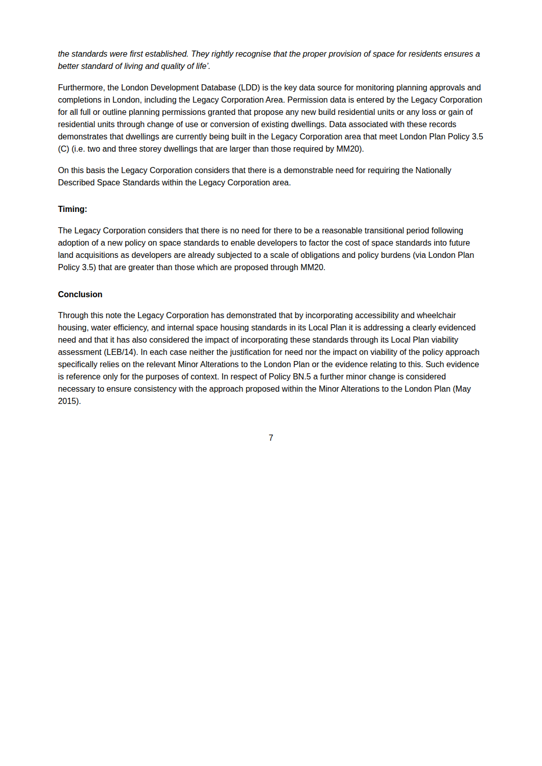the standards were first established. They rightly recognise that the proper provision of space for residents ensures a better standard of living and quality of life’.
Furthermore, the London Development Database (LDD) is the key data source for monitoring planning approvals and completions in London, including the Legacy Corporation Area. Permission data is entered by the Legacy Corporation for all full or outline planning permissions granted that propose any new build residential units or any loss or gain of residential units through change of use or conversion of existing dwellings. Data associated with these records demonstrates that dwellings are currently being built in the Legacy Corporation area that meet London Plan Policy 3.5 (C) (i.e. two and three storey dwellings that are larger than those required by MM20).
On this basis the Legacy Corporation considers that there is a demonstrable need for requiring the Nationally Described Space Standards within the Legacy Corporation area.
Timing:
The Legacy Corporation considers that there is no need for there to be a reasonable transitional period following adoption of a new policy on space standards to enable developers to factor the cost of space standards into future land acquisitions as developers are already subjected to a scale of obligations and policy burdens (via London Plan Policy 3.5) that are greater than those which are proposed through MM20.
Conclusion
Through this note the Legacy Corporation has demonstrated that by incorporating accessibility and wheelchair housing, water efficiency, and internal space housing standards in its Local Plan it is addressing a clearly evidenced need and that it has also considered the impact of incorporating these standards through its Local Plan viability assessment (LEB/14). In each case neither the justification for need nor the impact on viability of the policy approach specifically relies on the relevant Minor Alterations to the London Plan or the evidence relating to this. Such evidence is reference only for the purposes of context. In respect of Policy BN.5 a further minor change is considered necessary to ensure consistency with the approach proposed within the Minor Alterations to the London Plan (May 2015).
7